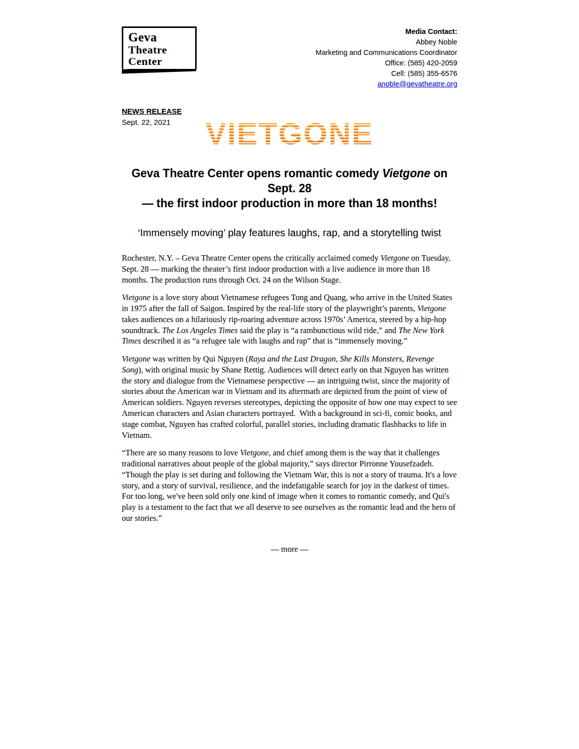Geva Theatre Center
Media Contact:
Abbey Noble
Marketing and Communications Coordinator
Office: (585) 420-2059
Cell: (585) 355-6576
anoble@gevatheatre.org
NEWS RELEASE
Sept. 22, 2021
VIETGONE
Geva Theatre Center opens romantic comedy Vietgone on Sept. 28
— the first indoor production in more than 18 months!
‘Immensely moving’ play features laughs, rap, and a storytelling twist
Rochester, N.Y. – Geva Theatre Center opens the critically acclaimed comedy Vietgone on Tuesday, Sept. 28 — marking the theater’s first indoor production with a live audience in more than 18 months. The production runs through Oct. 24 on the Wilson Stage.
Vietgone is a love story about Vietnamese refugees Tong and Quang, who arrive in the United States in 1975 after the fall of Saigon. Inspired by the real-life story of the playwright’s parents, Vietgone takes audiences on a hilariously rip-roaring adventure across 1970s’ America, steered by a hip-hop soundtrack. The Los Angeles Times said the play is “a rambunctious wild ride,” and The New York Times described it as “a refugee tale with laughs and rap” that is “immensely moving.”
Vietgone was written by Qui Nguyen (Raya and the Last Dragon, She Kills Monsters, Revenge Song), with original music by Shane Rettig. Audiences will detect early on that Nguyen has written the story and dialogue from the Vietnamese perspective — an intriguing twist, since the majority of stories about the American war in Vietnam and its aftermath are depicted from the point of view of American soldiers. Nguyen reverses stereotypes, depicting the opposite of how one may expect to see American characters and Asian characters portrayed. With a background in sci-fi, comic books, and stage combat, Nguyen has crafted colorful, parallel stories, including dramatic flashbacks to life in Vietnam.
“There are so many reasons to love Vietgone, and chief among them is the way that it challenges traditional narratives about people of the global majority,” says director Pirronne Yousefzadeh. “Though the play is set during and following the Vietnam War, this is not a story of trauma. It's a love story, and a story of survival, resilience, and the indefatigable search for joy in the darkest of times. For too long, we've been sold only one kind of image when it comes to romantic comedy, and Qui's play is a testament to the fact that we all deserve to see ourselves as the romantic lead and the hero of our stories.”
— more —